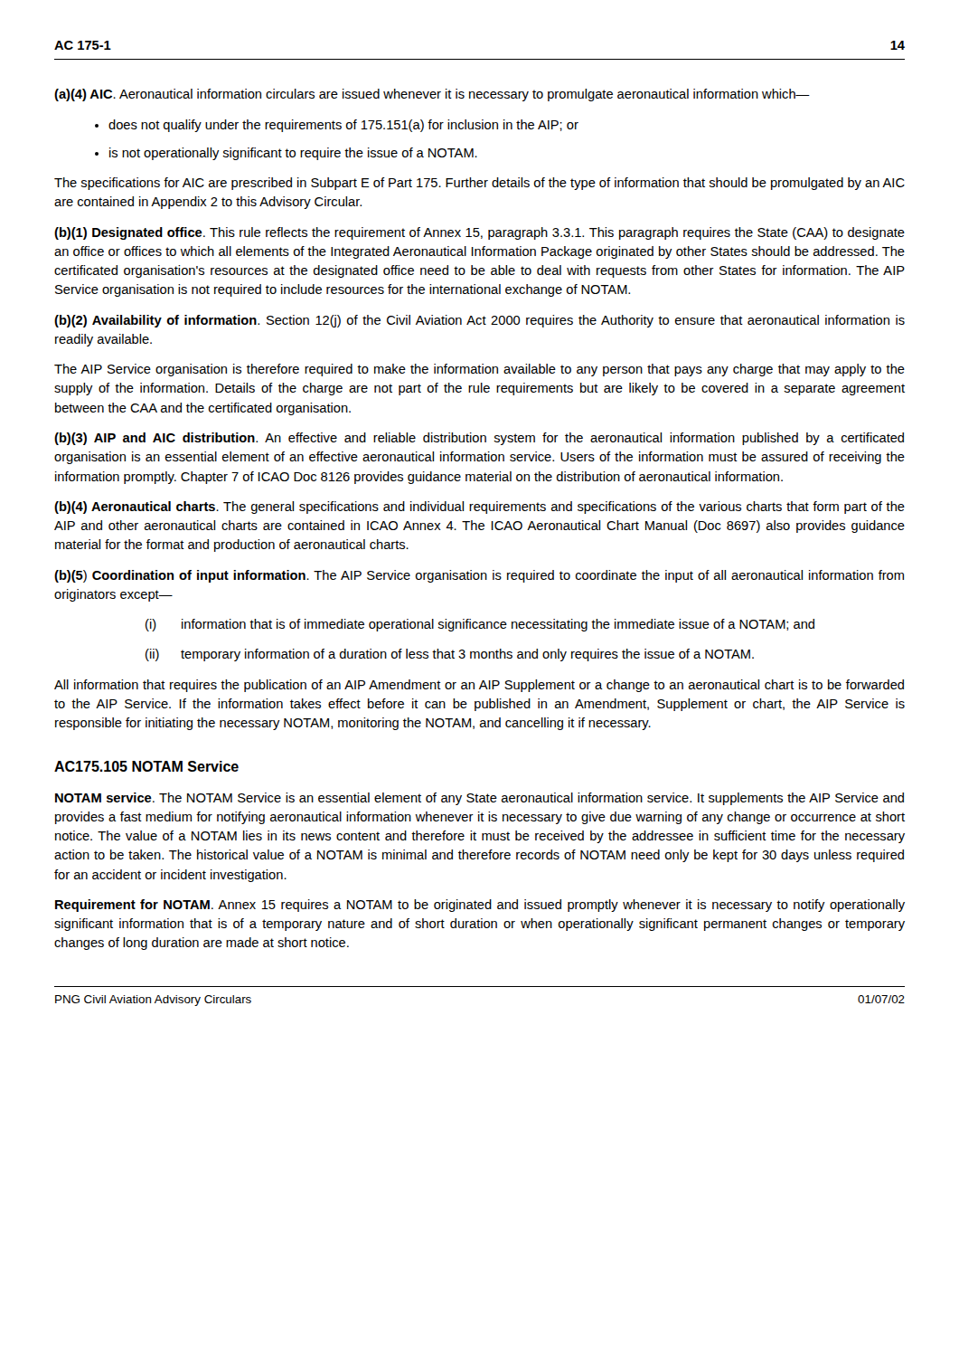AC 175-1 14
(a)(4) AIC. Aeronautical information circulars are issued whenever it is necessary to promulgate aeronautical information which—
does not qualify under the requirements of 175.151(a) for inclusion in the AIP; or
is not operationally significant to require the issue of a NOTAM.
The specifications for AIC are prescribed in Subpart E of Part 175. Further details of the type of information that should be promulgated by an AIC are contained in Appendix 2 to this Advisory Circular.
(b)(1) Designated office. This rule reflects the requirement of Annex 15, paragraph 3.3.1. This paragraph requires the State (CAA) to designate an office or offices to which all elements of the Integrated Aeronautical Information Package originated by other States should be addressed. The certificated organisation's resources at the designated office need to be able to deal with requests from other States for information. The AIP Service organisation is not required to include resources for the international exchange of NOTAM.
(b)(2) Availability of information. Section 12(j) of the Civil Aviation Act 2000 requires the Authority to ensure that aeronautical information is readily available.
The AIP Service organisation is therefore required to make the information available to any person that pays any charge that may apply to the supply of the information. Details of the charge are not part of the rule requirements but are likely to be covered in a separate agreement between the CAA and the certificated organisation.
(b)(3) AIP and AIC distribution. An effective and reliable distribution system for the aeronautical information published by a certificated organisation is an essential element of an effective aeronautical information service. Users of the information must be assured of receiving the information promptly. Chapter 7 of ICAO Doc 8126 provides guidance material on the distribution of aeronautical information.
(b)(4) Aeronautical charts. The general specifications and individual requirements and specifications of the various charts that form part of the AIP and other aeronautical charts are contained in ICAO Annex 4. The ICAO Aeronautical Chart Manual (Doc 8697) also provides guidance material for the format and production of aeronautical charts.
(b)(5) Coordination of input information. The AIP Service organisation is required to coordinate the input of all aeronautical information from originators except—
(i) information that is of immediate operational significance necessitating the immediate issue of a NOTAM; and
(ii) temporary information of a duration of less that 3 months and only requires the issue of a NOTAM.
All information that requires the publication of an AIP Amendment or an AIP Supplement or a change to an aeronautical chart is to be forwarded to the AIP Service. If the information takes effect before it can be published in an Amendment, Supplement or chart, the AIP Service is responsible for initiating the necessary NOTAM, monitoring the NOTAM, and cancelling it if necessary.
AC175.105 NOTAM Service
NOTAM service. The NOTAM Service is an essential element of any State aeronautical information service. It supplements the AIP Service and provides a fast medium for notifying aeronautical information whenever it is necessary to give due warning of any change or occurrence at short notice. The value of a NOTAM lies in its news content and therefore it must be received by the addressee in sufficient time for the necessary action to be taken. The historical value of a NOTAM is minimal and therefore records of NOTAM need only be kept for 30 days unless required for an accident or incident investigation.
Requirement for NOTAM. Annex 15 requires a NOTAM to be originated and issued promptly whenever it is necessary to notify operationally significant information that is of a temporary nature and of short duration or when operationally significant permanent changes or temporary changes of long duration are made at short notice.
PNG Civil Aviation Advisory Circulars 01/07/02